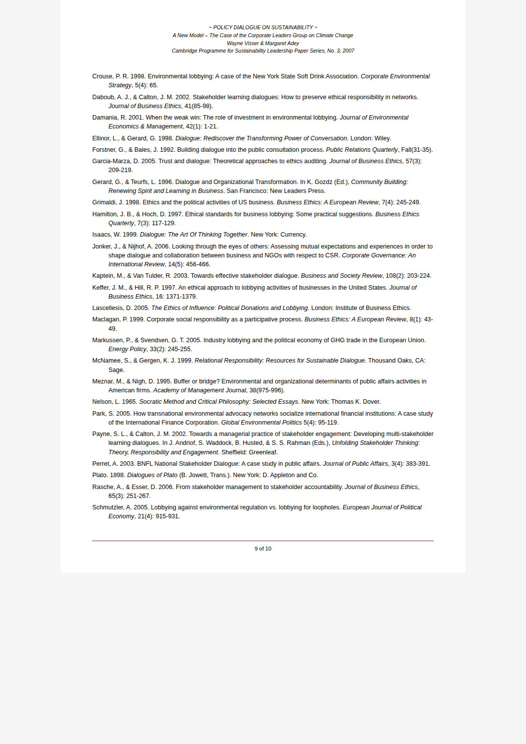~ POLICY DIALOGUE ON SUSTAINABILITY ~
A New Model – The Case of the Corporate Leaders Group on Climate Change
Wayne Visser & Margaret Adey
Cambridge Programme for Sustainability Leadership Paper Series, No. 3, 2007
Crouse, P. R. 1998. Environmental lobbying: A case of the New York State Soft Drink Association. Corporate Environmental Strategy, 5(4): 65.
Daboub, A. J., & Calton, J. M. 2002. Stakeholder learning dialogues: How to preserve ethical responsibility in networks. Journal of Business Ethics, 41(85-98).
Damania, R. 2001. When the weak win: The role of investment in environmental lobbying. Journal of Environmental Economics & Management, 42(1): 1-21.
Ellinor, L., & Gerard, G. 1998. Dialogue: Rediscover the Transforming Power of Conversation. London: Wiley.
Forstner, G., & Bales, J. 1992. Building dialogue into the public consultation process. Public Relations Quarterly, Fall(31-35).
Garcia-Marza, D. 2005. Trust and dialogue: Theoretical approaches to ethics auditing. Journal of Business Ethics, 57(3): 209-219.
Gerard, G., & Teurfs, L. 1996. Dialogue and Organizational Transformation. In K. Gozdz (Ed.), Community Building: Renewing Spirit and Learning in Business. San Francisco: New Leaders Press.
Grimaldi, J. 1998. Ethics and the political activities of US business. Business Ethics: A European Review, 7(4): 245-249.
Hamilton, J. B., & Hoch, D. 1997. Ethical standards for business lobbying: Some practical suggestions. Business Ethics Quarterly, 7(3): 117-129.
Isaacs, W. 1999. Dialogue: The Art Of Thinking Together. New York: Currency.
Jonker, J., & Nijhof, A. 2006. Looking through the eyes of others: Assessing mutual expectations and experiences in order to shape dialogue and collaboration between business and NGOs with respect to CSR. Corporate Governance: An International Review, 14(5): 456-466.
Kaptein, M., & Van Tulder, R. 2003. Towards effective stakeholder dialogue. Business and Society Review, 108(2): 203-224.
Keffer, J. M., & Hill, R. P. 1997. An ethical approach to lobbying activities of businesses in the United States. Journal of Business Ethics, 16: 1371-1379.
Lascellesis, D. 2005. The Ethics of Influence: Political Donations and Lobbying. London: Institute of Business Ethics.
Maclagan, P. 1999. Corporate social responsibility as a participative process. Business Ethics: A European Review, 8(1): 43-49.
Markussen, P., & Svendsen, G. T. 2005. Industry lobbying and the political economy of GHG trade in the European Union. Energy Policy, 33(2): 245-255.
McNamee, S., & Gergen, K. J. 1999. Relational Responsibility: Resources for Sustainable Dialogue. Thousand Oaks, CA: Sage.
Meznar, M., & Nigh, D. 1995. Buffer or bridge? Environmental and organizational determinants of public affairs activities in American firms. Academy of Management Journal, 38(975-996).
Nelson, L. 1965. Socratic Method and Critical Philosophy: Selected Essays. New York: Thomas K. Dover.
Park, S. 2005. How transnational environmental advocacy networks socialize international financial institutions: A case study of the International Finance Corporation. Global Environmental Politics 5(4): 95-119.
Payne, S. L., & Calton, J. M. 2002. Towards a managerial practice of stakeholder engagement: Developing multi-stakeholder learning dialogues. In J. Andriof, S. Waddock, B. Husted, & S. S. Rahman (Eds.), Unfolding Stakeholder Thinking: Theory, Responsibility and Engagement. Sheffield: Greenleaf.
Perret, A. 2003. BNFL National Stakeholder Dialogue: A case study in public affairs. Journal of Public Affairs, 3(4): 383-391.
Plato. 1898. Dialogues of Plato (B. Jowett, Trans.). New York: D. Appleton and Co.
Rasche, A., & Esser, D. 2006. From stakeholder management to stakeholder accountability. Journal of Business Ethics, 65(3): 251-267.
Schmutzler, A. 2005. Lobbying against environmental regulation vs. lobbying for loopholes. European Journal of Political Economy, 21(4): 915-931.
9 of 10